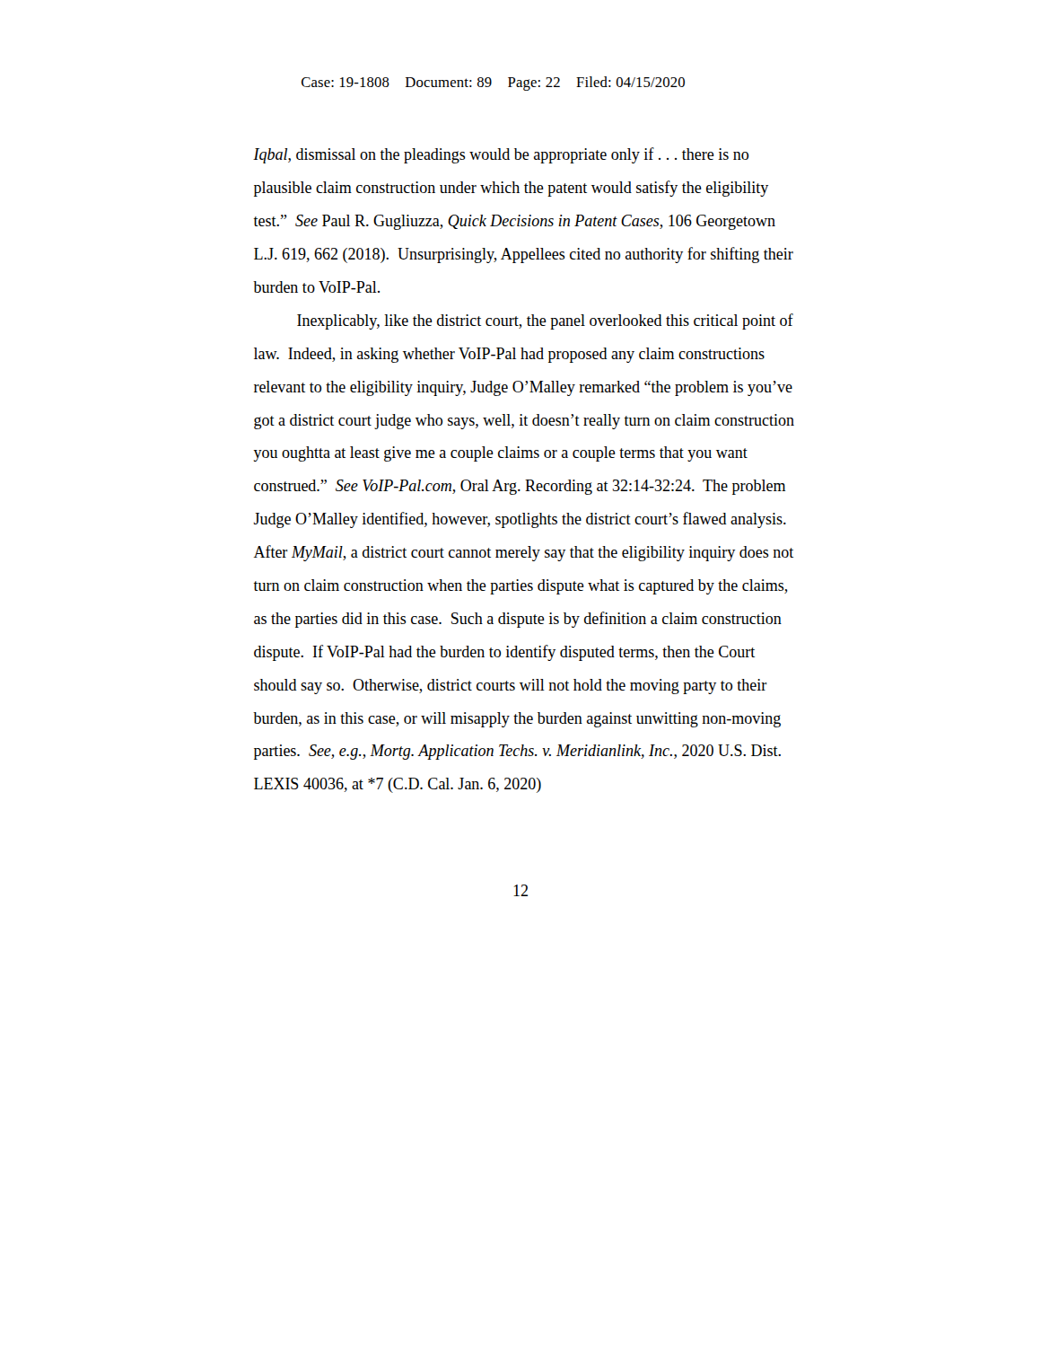Case: 19-1808 Document: 89 Page: 22 Filed: 04/15/2020
Iqbal, dismissal on the pleadings would be appropriate only if . . . there is no plausible claim construction under which the patent would satisfy the eligibility test.” See Paul R. Gugliuzza, Quick Decisions in Patent Cases, 106 Georgetown L.J. 619, 662 (2018). Unsurprisingly, Appellees cited no authority for shifting their burden to VoIP-Pal.
Inexplicably, like the district court, the panel overlooked this critical point of law. Indeed, in asking whether VoIP-Pal had proposed any claim constructions relevant to the eligibility inquiry, Judge O’Malley remarked “the problem is you’ve got a district court judge who says, well, it doesn’t really turn on claim construction you oughtta at least give me a couple claims or a couple terms that you want construed.” See VoIP-Pal.com, Oral Arg. Recording at 32:14-32:24. The problem Judge O’Malley identified, however, spotlights the district court’s flawed analysis. After MyMail, a district court cannot merely say that the eligibility inquiry does not turn on claim construction when the parties dispute what is captured by the claims, as the parties did in this case. Such a dispute is by definition a claim construction dispute. If VoIP-Pal had the burden to identify disputed terms, then the Court should say so. Otherwise, district courts will not hold the moving party to their burden, as in this case, or will misapply the burden against unwitting non-moving parties. See, e.g., Mortg. Application Techs. v. Meridianlink, Inc., 2020 U.S. Dist. LEXIS 40036, at *7 (C.D. Cal. Jan. 6, 2020)
12